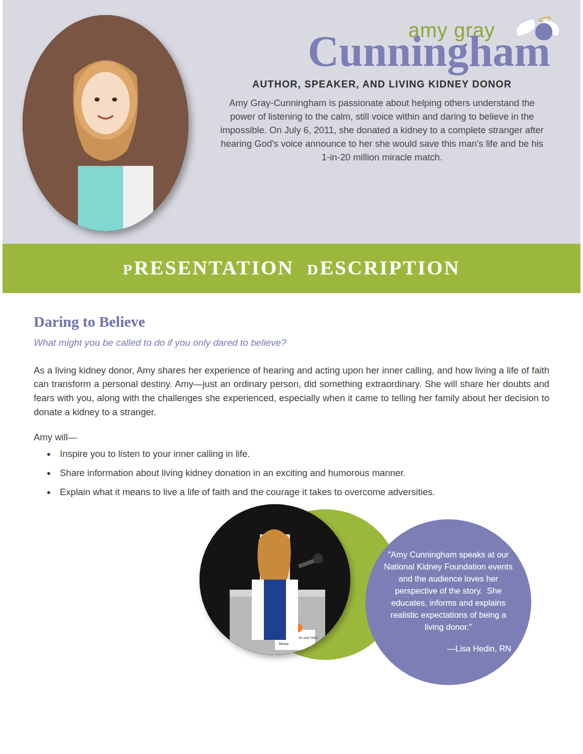amy gray Cunningham
Author, Speaker, and Living Kidney Donor
Amy Gray-Cunningham is passionate about helping others understand the power of listening to the calm, still voice within and daring to believe in the impossible. On July 6, 2011, she donated a kidney to a complete stranger after hearing God's voice announce to her she would save this man's life and be his 1-in-20 million miracle match.
PRESENTATION DESCRIPTION
Daring to Believe
What might you be called to do if you only dared to believe?
As a living kidney donor, Amy shares her experience of hearing and acting upon her inner calling, and how living a life of faith can transform a personal destiny. Amy—just an ordinary person, did something extraordinary. She will share her doubts and fears with you, along with the challenges she experienced, especially when it came to telling her family about her decision to donate a kidney to a stranger.
Amy will—
Inspire you to listen to your inner calling in life.
Share information about living kidney donation in an exciting and humorous manner.
Explain what it means to live a life of faith and the courage it takes to overcome adversities.
"Amy Cunningham speaks at our National Kidney Foundation events and the audience loves her perspective of the story. She educates, informs and explains realistic expectations of being a living donor."
—Lisa Hedin, RN